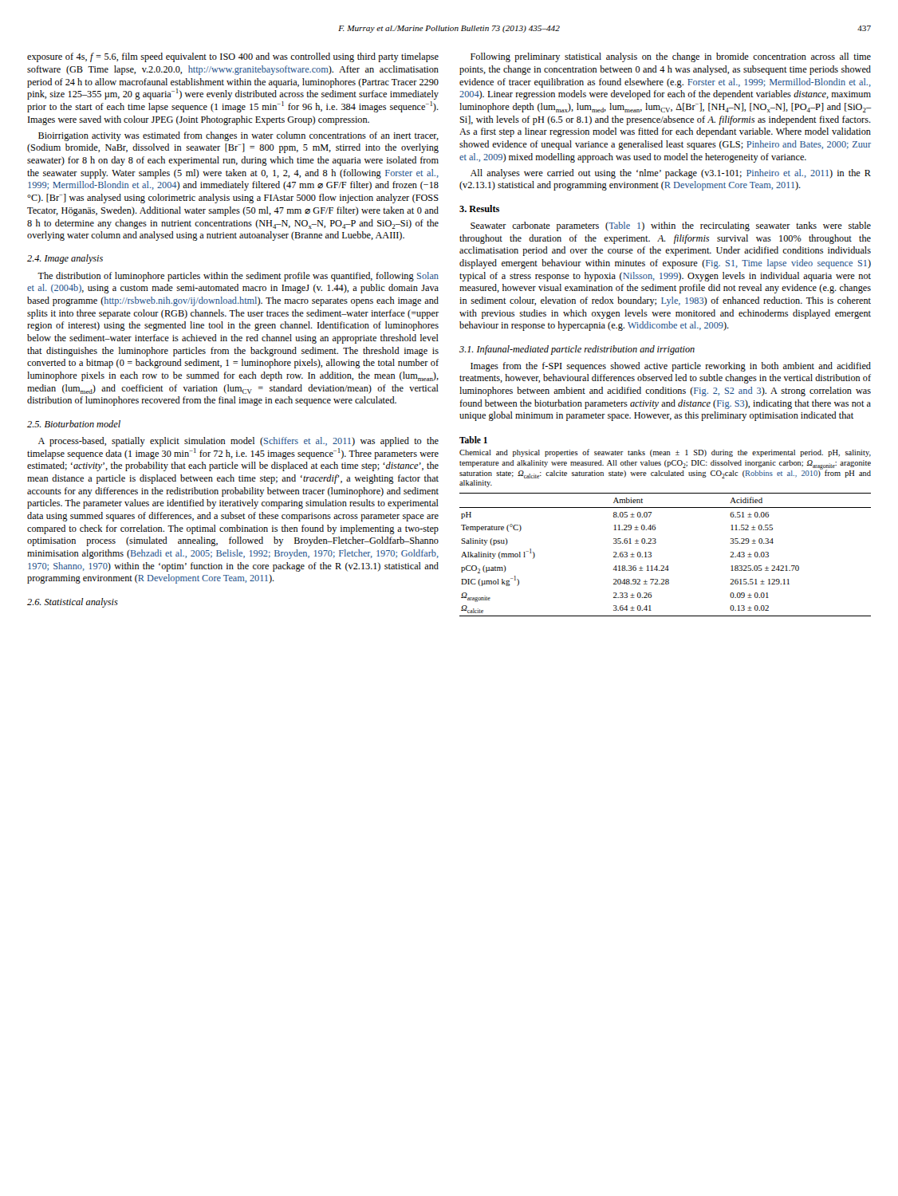F. Murray et al./Marine Pollution Bulletin 73 (2013) 435–442
437
exposure of 4s, f = 5.6, film speed equivalent to ISO 400 and was controlled using third party timelapse software (GB Time lapse, v.2.0.20.0, http://www.granitebaysoftware.com). After an acclimatisation period of 24 h to allow macrofaunal establishment within the aquaria, luminophores (Partrac Tracer 2290 pink, size 125–355 µm, 20 g aquaria−1) were evenly distributed across the sediment surface immediately prior to the start of each time lapse sequence (1 image 15 min−1 for 96 h, i.e. 384 images sequence−1). Images were saved with colour JPEG (Joint Photographic Experts Group) compression.
Bioirrigation activity was estimated from changes in water column concentrations of an inert tracer, (Sodium bromide, NaBr, dissolved in seawater [Br−] = 800 ppm, 5 mM, stirred into the overlying seawater) for 8 h on day 8 of each experimental run, during which time the aquaria were isolated from the seawater supply. Water samples (5 ml) were taken at 0, 1, 2, 4, and 8 h (following Forster et al., 1999; Mermillod-Blondin et al., 2004) and immediately filtered (47 mm ⌀ GF/F filter) and frozen (−18 °C). [Br−] was analysed using colorimetric analysis using a FIAstar 5000 flow injection analyzer (FOSS Tecator, Höganäs, Sweden). Additional water samples (50 ml, 47 mm ⌀ GF/F filter) were taken at 0 and 8 h to determine any changes in nutrient concentrations (NH4–N, NOx–N, PO4–P and SiO2–Si) of the overlying water column and analysed using a nutrient autoanalyser (Branne and Luebbe, AAIII).
2.4. Image analysis
The distribution of luminophore particles within the sediment profile was quantified, following Solan et al. (2004b), using a custom made semi-automated macro in ImageJ (v. 1.44), a public domain Java based programme (http://rsbweb.nih.gov/ij/download.html). The macro separates opens each image and splits it into three separate colour (RGB) channels. The user traces the sediment–water interface (=upper region of interest) using the segmented line tool in the green channel. Identification of luminophores below the sediment–water interface is achieved in the red channel using an appropriate threshold level that distinguishes the luminophore particles from the background sediment. The threshold image is converted to a bitmap (0 = background sediment, 1 = luminophore pixels), allowing the total number of luminophore pixels in each row to be summed for each depth row. In addition, the mean (lummean), median (lummed) and coefficient of variation (lumCV = standard deviation/mean) of the vertical distribution of luminophores recovered from the final image in each sequence were calculated.
2.5. Bioturbation model
A process-based, spatially explicit simulation model (Schiffers et al., 2011) was applied to the timelapse sequence data (1 image 30 min−1 for 72 h, i.e. 145 images sequence−1). Three parameters were estimated; ‘activity’, the probability that each particle will be displaced at each time step; ‘distance’, the mean distance a particle is displaced between each time step; and ‘tracerdif’, a weighting factor that accounts for any differences in the redistribution probability between tracer (luminophore) and sediment particles. The parameter values are identified by iteratively comparing simulation results to experimental data using summed squares of differences, and a subset of these comparisons across parameter space are compared to check for correlation. The optimal combination is then found by implementing a two-step optimisation process (simulated annealing, followed by Broyden–Fletcher–Goldfarb–Shanno minimisation algorithms (Behzadi et al., 2005; Belisle, 1992; Broyden, 1970; Fletcher, 1970; Goldfarb, 1970; Shanno, 1970) within the ‘optim’ function in the core package of the R (v2.13.1) statistical and programming environment (R Development Core Team, 2011).
2.6. Statistical analysis
Following preliminary statistical analysis on the change in bromide concentration across all time points, the change in concentration between 0 and 4 h was analysed, as subsequent time periods showed evidence of tracer equilibration as found elsewhere (e.g. Forster et al., 1999; Mermillod-Blondin et al., 2004). Linear regression models were developed for each of the dependent variables distance, maximum luminophore depth (lummax), lummed, lummean, lumCV, Δ[Br−], [NH4–N], [NOx–N], [PO4–P] and [SiO2–Si], with levels of pH (6.5 or 8.1) and the presence/absence of A. filiformis as independent fixed factors. As a first step a linear regression model was fitted for each dependant variable. Where model validation showed evidence of unequal variance a generalised least squares (GLS; Pinheiro and Bates, 2000; Zuur et al., 2009) mixed modelling approach was used to model the heterogeneity of variance.
All analyses were carried out using the ‘nlme’ package (v3.1-101; Pinheiro et al., 2011) in the R (v2.13.1) statistical and programming environment (R Development Core Team, 2011).
3. Results
Seawater carbonate parameters (Table 1) within the recirculating seawater tanks were stable throughout the duration of the experiment. A. filiformis survival was 100% throughout the acclimatisation period and over the course of the experiment. Under acidified conditions individuals displayed emergent behaviour within minutes of exposure (Fig. S1, Time lapse video sequence S1) typical of a stress response to hypoxia (Nilsson, 1999). Oxygen levels in individual aquaria were not measured, however visual examination of the sediment profile did not reveal any evidence (e.g. changes in sediment colour, elevation of redox boundary; Lyle, 1983) of enhanced reduction. This is coherent with previous studies in which oxygen levels were monitored and echinoderms displayed emergent behaviour in response to hypercapnia (e.g. Widdicombe et al., 2009).
3.1. Infaunal-mediated particle redistribution and irrigation
Images from the f-SPI sequences showed active particle reworking in both ambient and acidified treatments, however, behavioural differences observed led to subtle changes in the vertical distribution of luminophores between ambient and acidified conditions (Fig. 2, S2 and 3). A strong correlation was found between the bioturbation parameters activity and distance (Fig. S3), indicating that there was not a unique global minimum in parameter space. However, as this preliminary optimisation indicated that
Table 1
Chemical and physical properties of seawater tanks (mean ± 1 SD) during the experimental period. pH, salinity, temperature and alkalinity were measured. All other values (pCO2; DIC: dissolved inorganic carbon; Ωaragonite: aragonite saturation state; Ωcalcite: calcite saturation state) were calculated using CO2calc (Robbins et al., 2010) from pH and alkalinity.
| | Ambient | Acidified |
| --- | --- | --- |
| pH | 8.05 ± 0.07 | 6.51 ± 0.06 |
| Temperature (°C) | 11.29 ± 0.46 | 11.52 ± 0.55 |
| Salinity (psu) | 35.61 ± 0.23 | 35.29 ± 0.34 |
| Alkalinity (mmol l −1 ) | 2.63 ± 0.13 | 2.43 ± 0.03 |
| pCO 2 (µatm) | 418.36 ± 114.24 | 18325.05 ± 2421.70 |
| DIC (µmol kg −1 ) | 2048.92 ± 72.28 | 2615.51 ± 129.11 |
| Ω aragonite | 2.33 ± 0.26 | 0.09 ± 0.01 |
| Ω calcite | 3.64 ± 0.41 | 0.13 ± 0.02 |